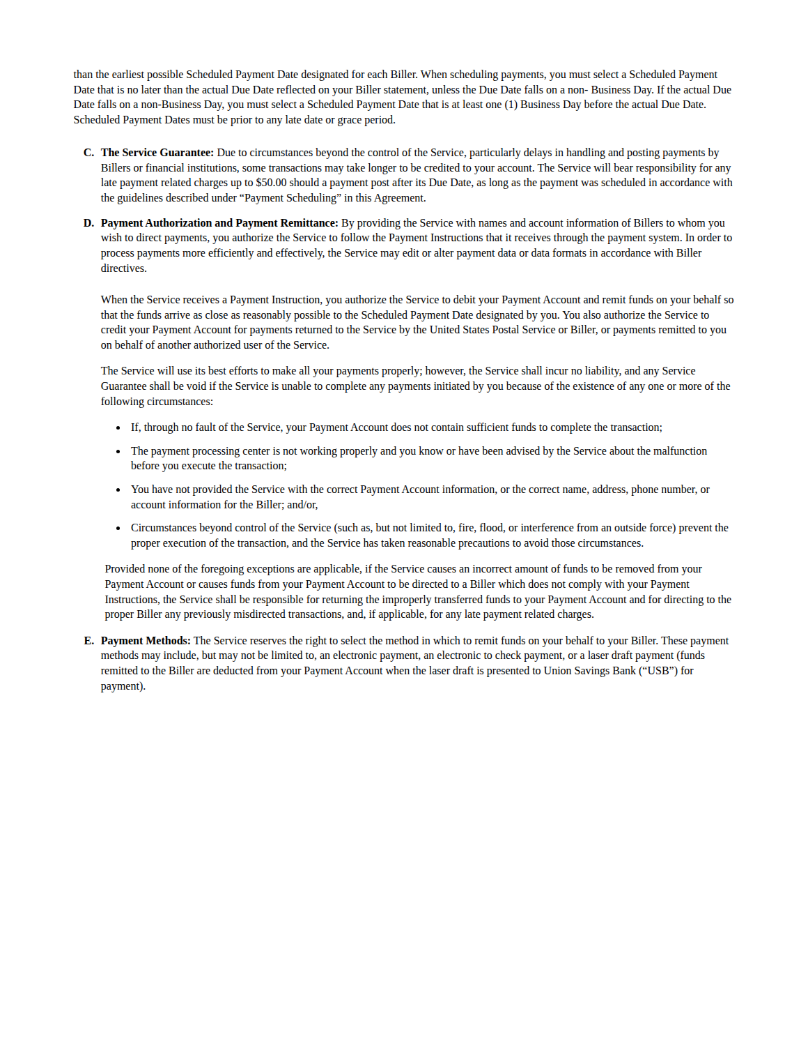than the earliest possible Scheduled Payment Date designated for each Biller. When scheduling payments, you must select a Scheduled Payment Date that is no later than the actual Due Date reflected on your Biller statement, unless the Due Date falls on a non- Business Day. If the actual Due Date falls on a non-Business Day, you must select a Scheduled Payment Date that is at least one (1) Business Day before the actual Due Date. Scheduled Payment Dates must be prior to any late date or grace period.
The Service Guarantee: Due to circumstances beyond the control of the Service, particularly delays in handling and posting payments by Billers or financial institutions, some transactions may take longer to be credited to your account. The Service will bear responsibility for any late payment related charges up to $50.00 should a payment post after its Due Date, as long as the payment was scheduled in accordance with the guidelines described under “Payment Scheduling” in this Agreement.
Payment Authorization and Payment Remittance: By providing the Service with names and account information of Billers to whom you wish to direct payments, you authorize the Service to follow the Payment Instructions that it receives through the payment system. In order to process payments more efficiently and effectively, the Service may edit or alter payment data or data formats in accordance with Biller directives.
When the Service receives a Payment Instruction, you authorize the Service to debit your Payment Account and remit funds on your behalf so that the funds arrive as close as reasonably possible to the Scheduled Payment Date designated by you. You also authorize the Service to credit your Payment Account for payments returned to the Service by the United States Postal Service or Biller, or payments remitted to you on behalf of another authorized user of the Service.
The Service will use its best efforts to make all your payments properly; however, the Service shall incur no liability, and any Service Guarantee shall be void if the Service is unable to complete any payments initiated by you because of the existence of any one or more of the following circumstances:
If, through no fault of the Service, your Payment Account does not contain sufficient funds to complete the transaction;
The payment processing center is not working properly and you know or have been advised by the Service about the malfunction before you execute the transaction;
You have not provided the Service with the correct Payment Account information, or the correct name, address, phone number, or account information for the Biller; and/or,
Circumstances beyond control of the Service (such as, but not limited to, fire, flood, or interference from an outside force) prevent the proper execution of the transaction, and the Service has taken reasonable precautions to avoid those circumstances.
Provided none of the foregoing exceptions are applicable, if the Service causes an incorrect amount of funds to be removed from your Payment Account or causes funds from your Payment Account to be directed to a Biller which does not comply with your Payment Instructions, the Service shall be responsible for returning the improperly transferred funds to your Payment Account and for directing to the proper Biller any previously misdirected transactions, and, if applicable, for any late payment related charges.
Payment Methods: The Service reserves the right to select the method in which to remit funds on your behalf to your Biller. These payment methods may include, but may not be limited to, an electronic payment, an electronic to check payment, or a laser draft payment (funds remitted to the Biller are deducted from your Payment Account when the laser draft is presented to Union Savings Bank (“USB”) for payment).